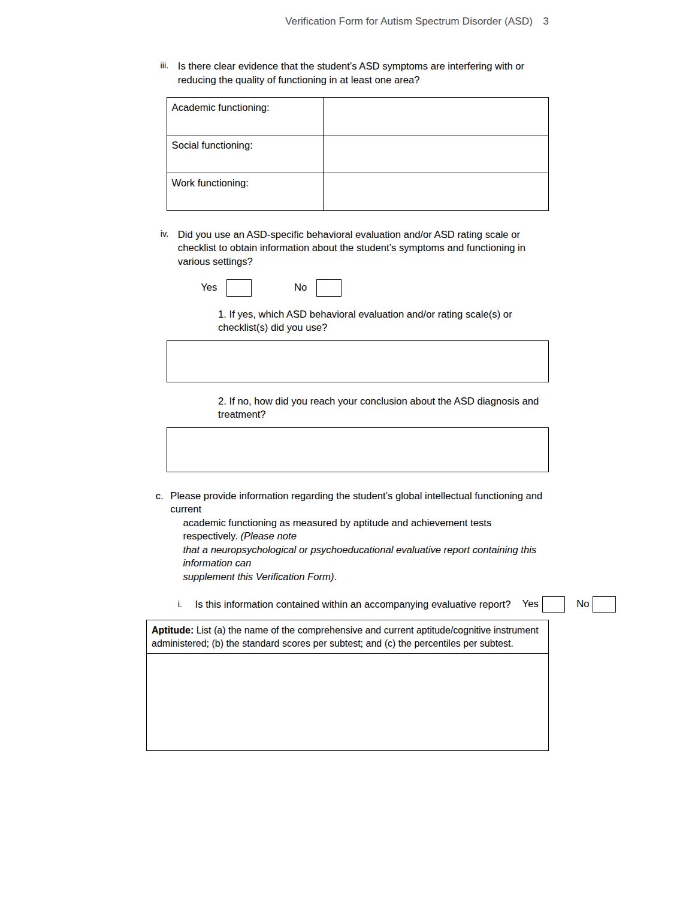Verification Form for Autism Spectrum Disorder (ASD)3
iii.
Is there clear evidence that the student’s ASD symptoms are interfering with or reducing the quality of functioning in at least one area?
| Academic functioning: | |
| Social functioning: | |
| Work functioning: | |
iv.
Did you use an ASD-specific behavioral evaluation and/or ASD rating scale or checklist to obtain information about the student’s symptoms and functioning in various settings?
Yes No
1. If yes, which ASD behavioral evaluation and/or rating scale(s) or checklist(s) did you use?
2. If no, how did you reach your conclusion about the ASD diagnosis and treatment?
c.
Please provide information regarding the student’s global intellectual functioning and current
academic functioning as measured by aptitude and achievement tests respectively. (Please note
that a neuropsychological or psychoeducational evaluative report containing this information can
supplement this Verification Form).
i.
Is this information contained within an accompanying evaluative report? Yes No
| Aptitude: List (a) the name of the comprehensive and current aptitude/cognitive instrument administered; (b) the standard scores per subtest; and (c) the percentiles per subtest. |